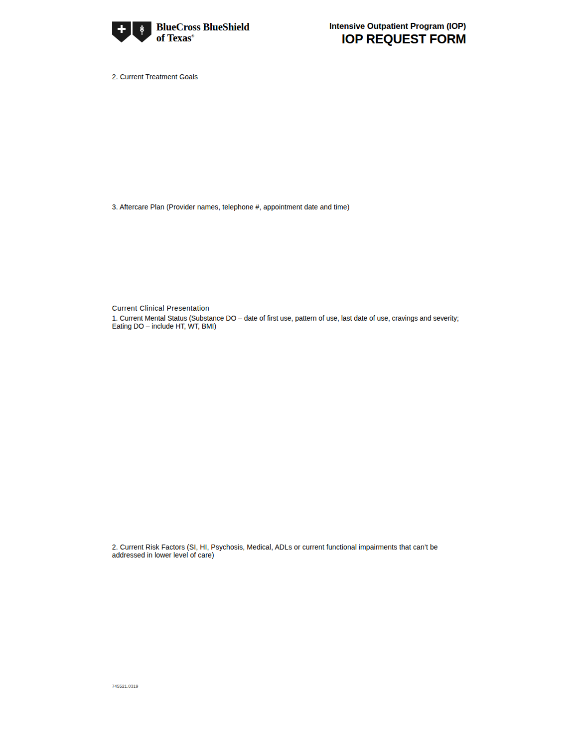BlueCross BlueShield
of Texas®
Intensive Outpatient Program (IOP)
IOP REQUEST FORM
2. Current Treatment Goals
3. Aftercare Plan (Provider names, telephone #, appointment date and time)
Current Clinical Presentation
1. Current Mental Status (Substance DO – date of first use, pattern of use, last date of use, cravings and severity; Eating DO – include HT, WT, BMI)
2. Current Risk Factors (SI, HI, Psychosis, Medical, ADLs or current functional impairments that can’t be addressed in lower level of care)
745521.0319